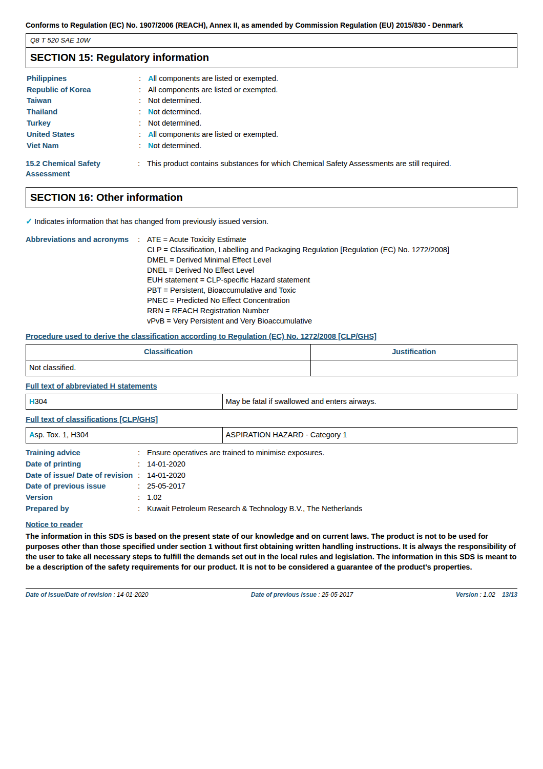Conforms to Regulation (EC) No. 1907/2006 (REACH), Annex II, as amended by Commission Regulation (EU) 2015/830 - Denmark
Q8 T 520 SAE 10W
SECTION 15: Regulatory information
| Philippines | : | A ll components are listed or exempted. |
| Republic of Korea | : | All components are listed or exempted. |
| Taiwan | : | Not determined. |
| Thailand | : | N ot determined. |
| Turkey | : | Not determined. |
| United States | : | A ll components are listed or exempted. |
| Viet Nam | : | N ot determined. |
| 15.2 Chemical Safety Assessment | : | This product contains substances for which Chemical Safety Assessments are still required. |
SECTION 16: Other information
✓ Indicates information that has changed from previously issued version.
| Abbreviations and acronyms | : | ATE = Acute Toxicity Estimate CLP = Classification, Labelling and Packaging Regulation [Regulation (EC) No. 1272/2008] DMEL = Derived Minimal Effect Level DNEL = Derived No Effect Level EUH statement = CLP-specific Hazard statement PBT = Persistent, Bioaccumulative and Toxic PNEC = Predicted No Effect Concentration RRN = REACH Registration Number vPvB = Very Persistent and Very Bioaccumulative |
Procedure used to derive the classification according to Regulation (EC) No. 1272/2008 [CLP/GHS]
| Classification | Justification |
| --- | --- |
| Not classified. | |
Full text of abbreviated H statements
| H 304 | May be fatal if swallowed and enters airways. |
Full text of classifications [CLP/GHS]
| A sp. Tox. 1, H304 | ASPIRATION HAZARD - Category 1 |
| Training advice | : | Ensure operatives are trained to minimise exposures. |
| Date of printing | : | 14-01-2020 |
| Date of issue/ Date of revision | : | 14-01-2020 |
| Date of previous issue | : | 25-05-2017 |
| Version | : | 1.02 |
| Prepared by | : | Kuwait Petroleum Research & Technology B.V., The Netherlands |
Notice to reader
The information in this SDS is based on the present state of our knowledge and on current laws. The product is not to be used for purposes other than those specified under section 1 without first obtaining written handling instructions. It is always the responsibility of the user to take all necessary steps to fulfill the demands set out in the local rules and legislation. The information in this SDS is meant to be a description of the safety requirements for our product. It is not to be considered a guarantee of the product's properties.
Date of issue/Date of revision : 14-01-2020 Date of previous issue : 25-05-2017 Version : 1.02 13/13